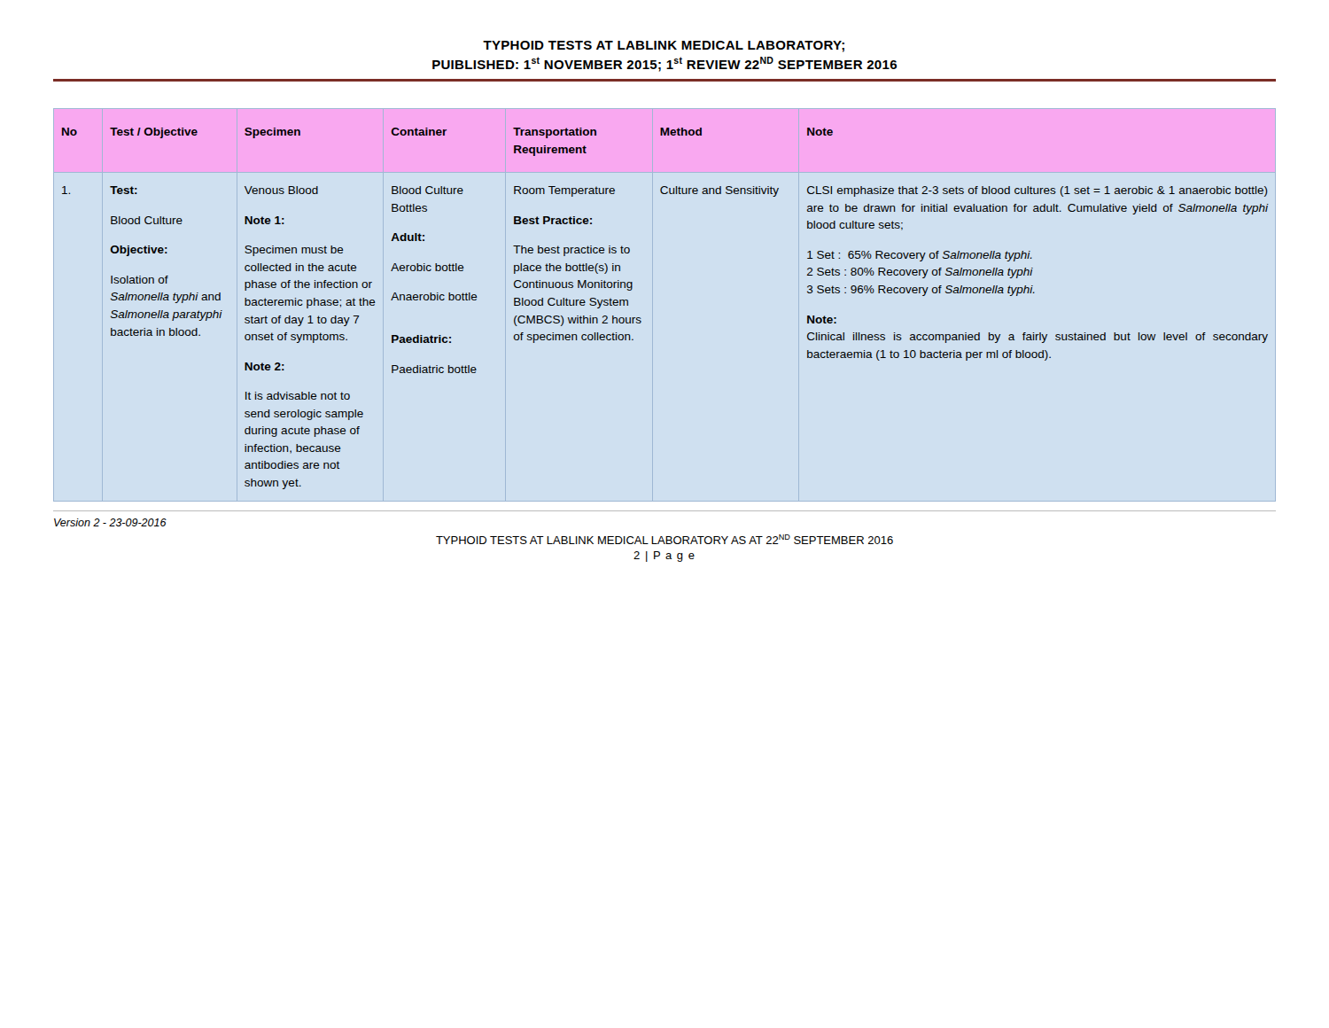TYPHOID TESTS AT LABLINK MEDICAL LABORATORY; PUIBLISHED: 1st NOVEMBER 2015; 1st REVIEW 22ND SEPTEMBER 2016
| No | Test / Objective | Specimen | Container | Transportation Requirement | Method | Note |
| --- | --- | --- | --- | --- | --- | --- |
| 1. | Test: Blood Culture Objective: Isolation of Salmonella typhi and Salmonella paratyphi bacteria in blood. | Venous Blood Note 1: Specimen must be collected in the acute phase of the infection or bacteremic phase; at the start of day 1 to day 7 onset of symptoms. Note 2: It is advisable not to send serologic sample during acute phase of infection, because antibodies are not shown yet. | Blood Culture Bottles Adult: Aerobic bottle Anaerobic bottle Paediatric: Paediatric bottle | Room Temperature Best Practice: The best practice is to place the bottle(s) in Continuous Monitoring Blood Culture System (CMBCS) within 2 hours of specimen collection. | Culture and Sensitivity | CLSI emphasize that 2-3 sets of blood cultures (1 set = 1 aerobic & 1 anaerobic bottle) are to be drawn for initial evaluation for adult. Cumulative yield of Salmonella typhi blood culture sets; 1 Set : 65% Recovery of Salmonella typhi. 2 Sets : 80% Recovery of Salmonella typhi 3 Sets : 96% Recovery of Salmonella typhi. Note: Clinical illness is accompanied by a fairly sustained but low level of secondary bacteraemia (1 to 10 bacteria per ml of blood). |
Version 2 - 23-09-2016
TYPHOID TESTS AT LABLINK MEDICAL LABORATORY AS AT 22ND SEPTEMBER 2016
2 | P a g e